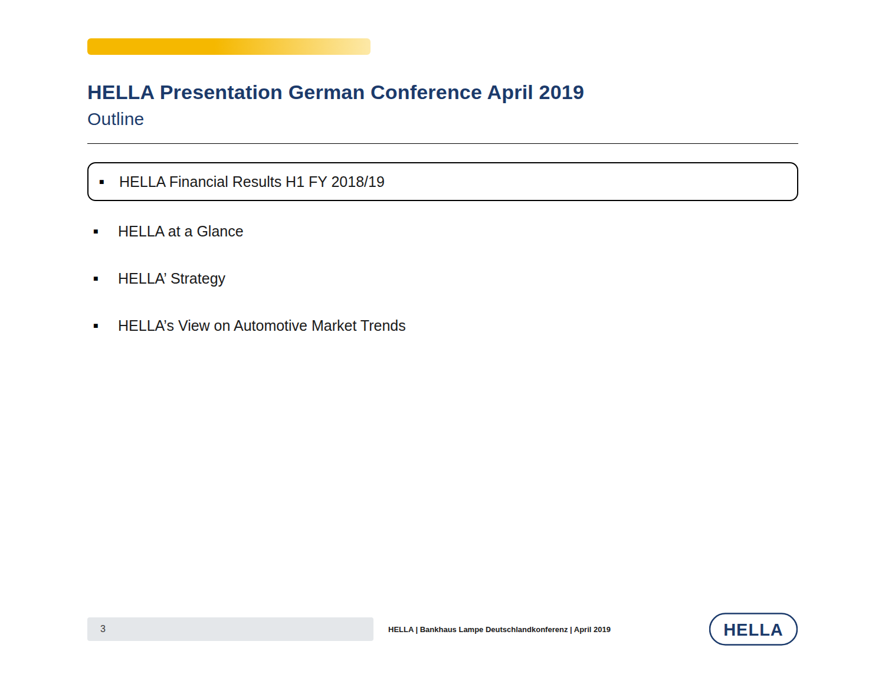HELLA Presentation German Conference April 2019
Outline
HELLA Financial Results H1 FY 2018/19
HELLA at a Glance
HELLA’ Strategy
HELLA’s View on Automotive Market Trends
3
HELLA | Bankhaus Lampe Deutschlandkonferenz | April 2019
HELLA